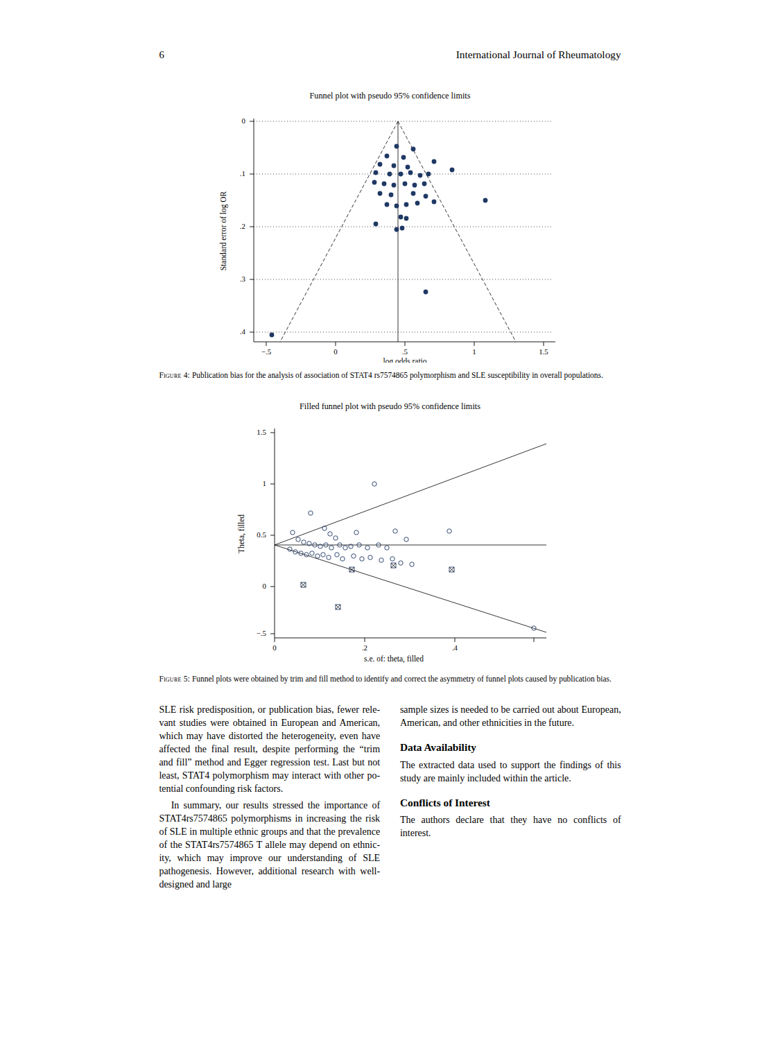6 International Journal of Rheumatology
Funnel plot with pseudo 95% confidence limits
0 .1 .2 .3 .4 −.5 0 .5 1 1.5 log odds ratio Standard error of log OR
Figure 4: Publication bias for the analysis of association of STAT4 rs7574865 polymorphism and SLE susceptibility in overall populations.
Filled funnel plot with pseudo 95% confidence limits
1.5 1 0.5 0 −.5 0 .2 .4 s.e. of: theta, filled Theta, filled
Figure 5: Funnel plots were obtained by trim and fill method to identify and correct the asymmetry of funnel plots caused by publication bias.
SLE risk predisposition, or publication bias, fewer relevant studies were obtained in European and American, which may have distorted the heterogeneity, even have affected the final result, despite performing the “trim and fill” method and Egger regression test. Last but not least, STAT4 polymorphism may interact with other potential confounding risk factors.
In summary, our results stressed the importance of STAT4rs7574865 polymorphisms in increasing the risk of SLE in multiple ethnic groups and that the prevalence of the STAT4rs7574865 T allele may depend on ethnicity, which may improve our understanding of SLE pathogenesis. However, additional research with well-designed and large
sample sizes is needed to be carried out about European, American, and other ethnicities in the future.
Data Availability
The extracted data used to support the findings of this study are mainly included within the article.
Conflicts of Interest
The authors declare that they have no conflicts of interest.